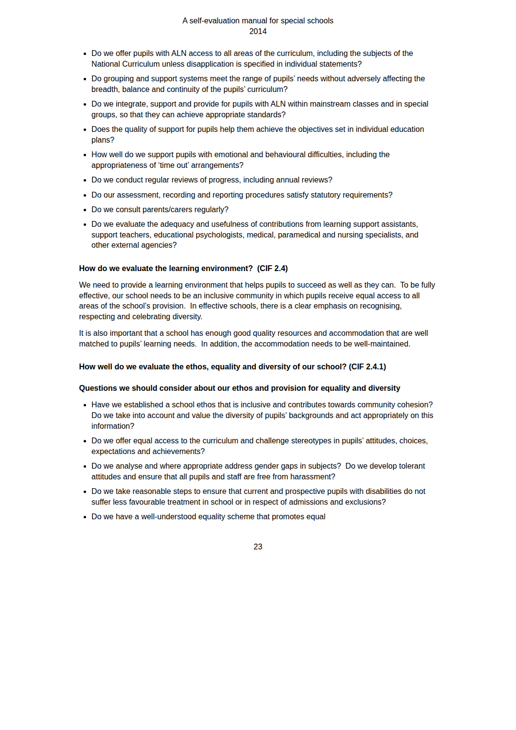A self-evaluation manual for special schools
2014
Do we offer pupils with ALN access to all areas of the curriculum, including the subjects of the National Curriculum unless disapplication is specified in individual statements?
Do grouping and support systems meet the range of pupils’ needs without adversely affecting the breadth, balance and continuity of the pupils’ curriculum?
Do we integrate, support and provide for pupils with ALN within mainstream classes and in special groups, so that they can achieve appropriate standards?
Does the quality of support for pupils help them achieve the objectives set in individual education plans?
How well do we support pupils with emotional and behavioural difficulties, including the appropriateness of ‘time out’ arrangements?
Do we conduct regular reviews of progress, including annual reviews?
Do our assessment, recording and reporting procedures satisfy statutory requirements?
Do we consult parents/carers regularly?
Do we evaluate the adequacy and usefulness of contributions from learning support assistants, support teachers, educational psychologists, medical, paramedical and nursing specialists, and other external agencies?
How do we evaluate the learning environment? (CIF 2.4)
We need to provide a learning environment that helps pupils to succeed as well as they can. To be fully effective, our school needs to be an inclusive community in which pupils receive equal access to all areas of the school’s provision. In effective schools, there is a clear emphasis on recognising, respecting and celebrating diversity.
It is also important that a school has enough good quality resources and accommodation that are well matched to pupils’ learning needs. In addition, the accommodation needs to be well-maintained.
How well do we evaluate the ethos, equality and diversity of our school? (CIF 2.4.1)
Questions we should consider about our ethos and provision for equality and diversity
Have we established a school ethos that is inclusive and contributes towards community cohesion? Do we take into account and value the diversity of pupils’ backgrounds and act appropriately on this information?
Do we offer equal access to the curriculum and challenge stereotypes in pupils’ attitudes, choices, expectations and achievements?
Do we analyse and where appropriate address gender gaps in subjects? Do we develop tolerant attitudes and ensure that all pupils and staff are free from harassment?
Do we take reasonable steps to ensure that current and prospective pupils with disabilities do not suffer less favourable treatment in school or in respect of admissions and exclusions?
Do we have a well-understood equality scheme that promotes equal
23